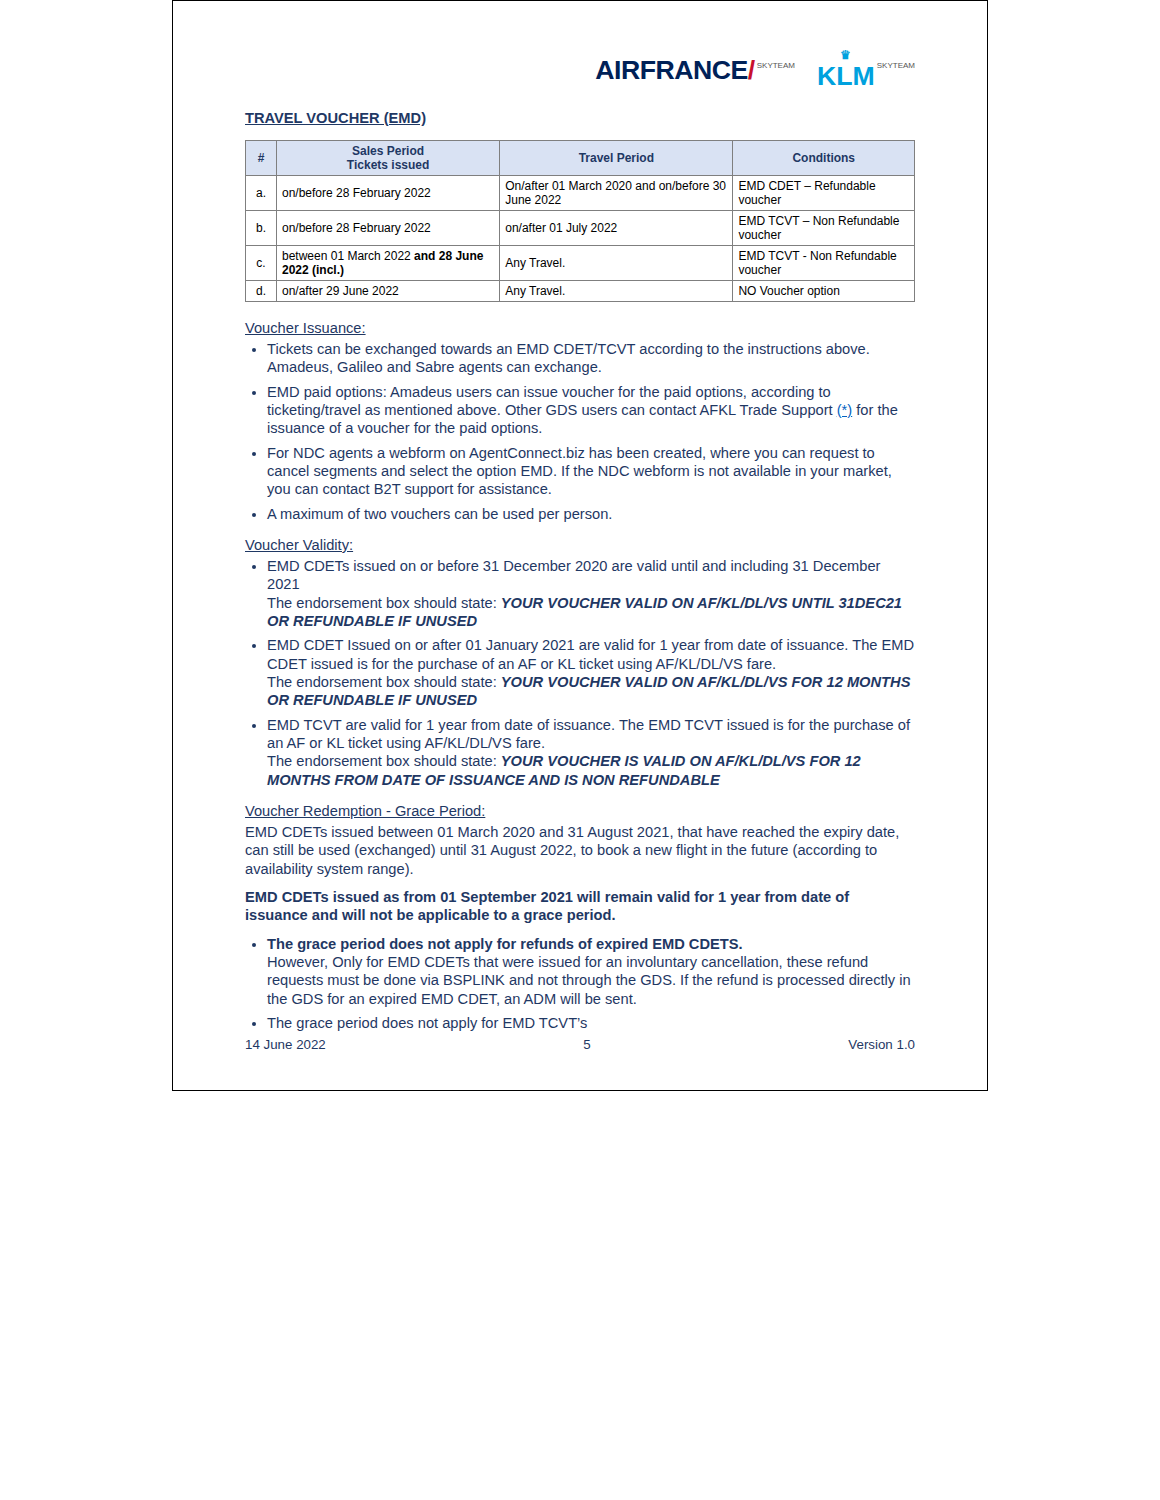AIRFRANCE/SKYTEAM ♛KLM SKYTEAM
TRAVEL VOUCHER (EMD)
| # | Sales Period Tickets issued | Travel Period | Conditions |
| --- | --- | --- | --- |
| a. | on/before 28 February 2022 | On/after 01 March 2020 and on/before 30 June 2022 | EMD CDET – Refundable voucher |
| b. | on/before 28 February 2022 | on/after 01 July 2022 | EMD TCVT – Non Refundable voucher |
| c. | between 01 March 2022 and 28 June 2022 (incl.) | Any Travel. | EMD TCVT - Non Refundable voucher |
| d. | on/after 29 June 2022 | Any Travel. | NO Voucher option |
Voucher Issuance:
Tickets can be exchanged towards an EMD CDET/TCVT according to the instructions above. Amadeus, Galileo and Sabre agents can exchange.
EMD paid options: Amadeus users can issue voucher for the paid options, according to ticketing/travel as mentioned above. Other GDS users can contact AFKL Trade Support (*) for the issuance of a voucher for the paid options.
For NDC agents a webform on AgentConnect.biz has been created, where you can request to cancel segments and select the option EMD. If the NDC webform is not available in your market, you can contact B2T support for assistance.
A maximum of two vouchers can be used per person.
Voucher Validity:
EMD CDETs issued on or before 31 December 2020 are valid until and including 31 December 2021
The endorsement box should state: YOUR VOUCHER VALID ON AF/KL/DL/VS UNTIL 31DEC21 OR REFUNDABLE IF UNUSED
EMD CDET Issued on or after 01 January 2021 are valid for 1 year from date of issuance. The EMD CDET issued is for the purchase of an AF or KL ticket using AF/KL/DL/VS fare.
The endorsement box should state: YOUR VOUCHER VALID ON AF/KL/DL/VS FOR 12 MONTHS OR REFUNDABLE IF UNUSED
EMD TCVT are valid for 1 year from date of issuance. The EMD TCVT issued is for the purchase of an AF or KL ticket using AF/KL/DL/VS fare.
The endorsement box should state: YOUR VOUCHER IS VALID ON AF/KL/DL/VS FOR 12 MONTHS FROM DATE OF ISSUANCE AND IS NON REFUNDABLE
Voucher Redemption - Grace Period:
EMD CDETs issued between 01 March 2020 and 31 August 2021, that have reached the expiry date, can still be used (exchanged) until 31 August 2022, to book a new flight in the future (according to availability system range).
EMD CDETs issued as from 01 September 2021 will remain valid for 1 year from date of issuance and will not be applicable to a grace period.
The grace period does not apply for refunds of expired EMD CDETS.
However, Only for EMD CDETs that were issued for an involuntary cancellation, these refund requests must be done via BSPLINK and not through the GDS. If the refund is processed directly in the GDS for an expired EMD CDET, an ADM will be sent.
The grace period does not apply for EMD TCVT’s
14 June 2022 5 Version 1.0